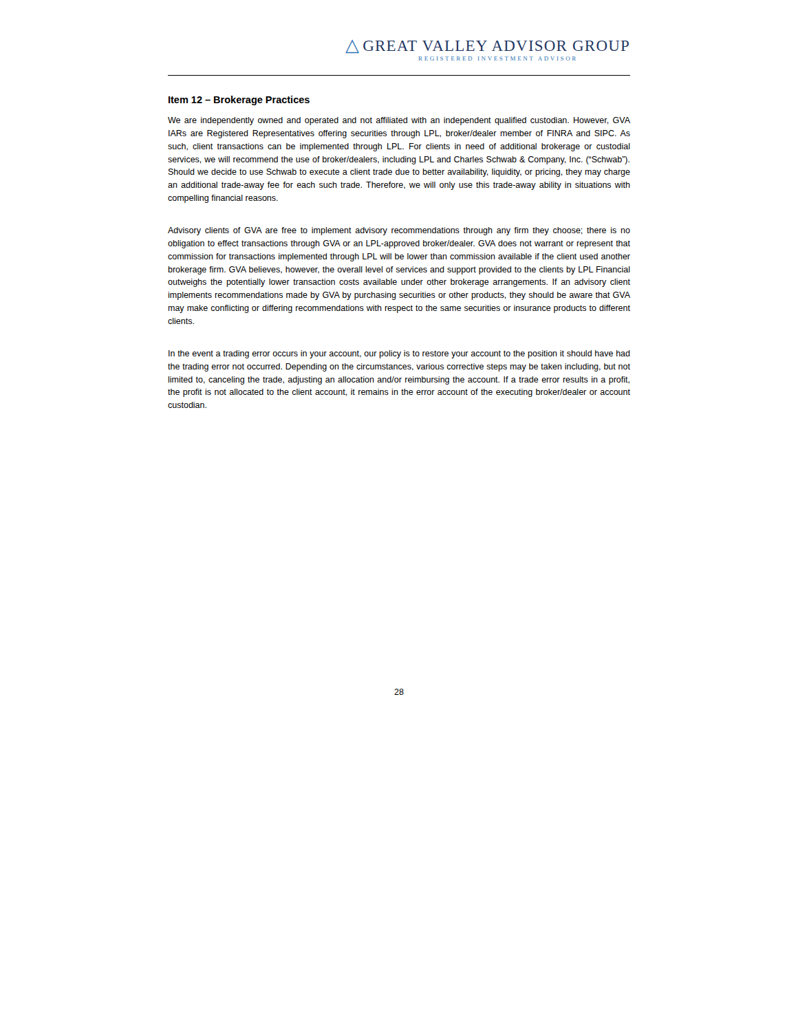△GREAT VALLEY ADVISOR GROUP
REGISTERED INVESTMENT ADVISOR
Item 12 – Brokerage Practices
We are independently owned and operated and not affiliated with an independent qualified custodian. However, GVA IARs are Registered Representatives offering securities through LPL, broker/dealer member of FINRA and SIPC. As such, client transactions can be implemented through LPL. For clients in need of additional brokerage or custodial services, we will recommend the use of broker/dealers, including LPL and Charles Schwab & Company, Inc. (“Schwab”). Should we decide to use Schwab to execute a client trade due to better availability, liquidity, or pricing, they may charge an additional trade-away fee for each such trade. Therefore, we will only use this trade-away ability in situations with compelling financial reasons.
Advisory clients of GVA are free to implement advisory recommendations through any firm they choose; there is no obligation to effect transactions through GVA or an LPL-approved broker/dealer. GVA does not warrant or represent that commission for transactions implemented through LPL will be lower than commission available if the client used another brokerage firm. GVA believes, however, the overall level of services and support provided to the clients by LPL Financial outweighs the potentially lower transaction costs available under other brokerage arrangements. If an advisory client implements recommendations made by GVA by purchasing securities or other products, they should be aware that GVA may make conflicting or differing recommendations with respect to the same securities or insurance products to different clients.
In the event a trading error occurs in your account, our policy is to restore your account to the position it should have had the trading error not occurred. Depending on the circumstances, various corrective steps may be taken including, but not limited to, canceling the trade, adjusting an allocation and/or reimbursing the account. If a trade error results in a profit, the profit is not allocated to the client account, it remains in the error account of the executing broker/dealer or account custodian.
28